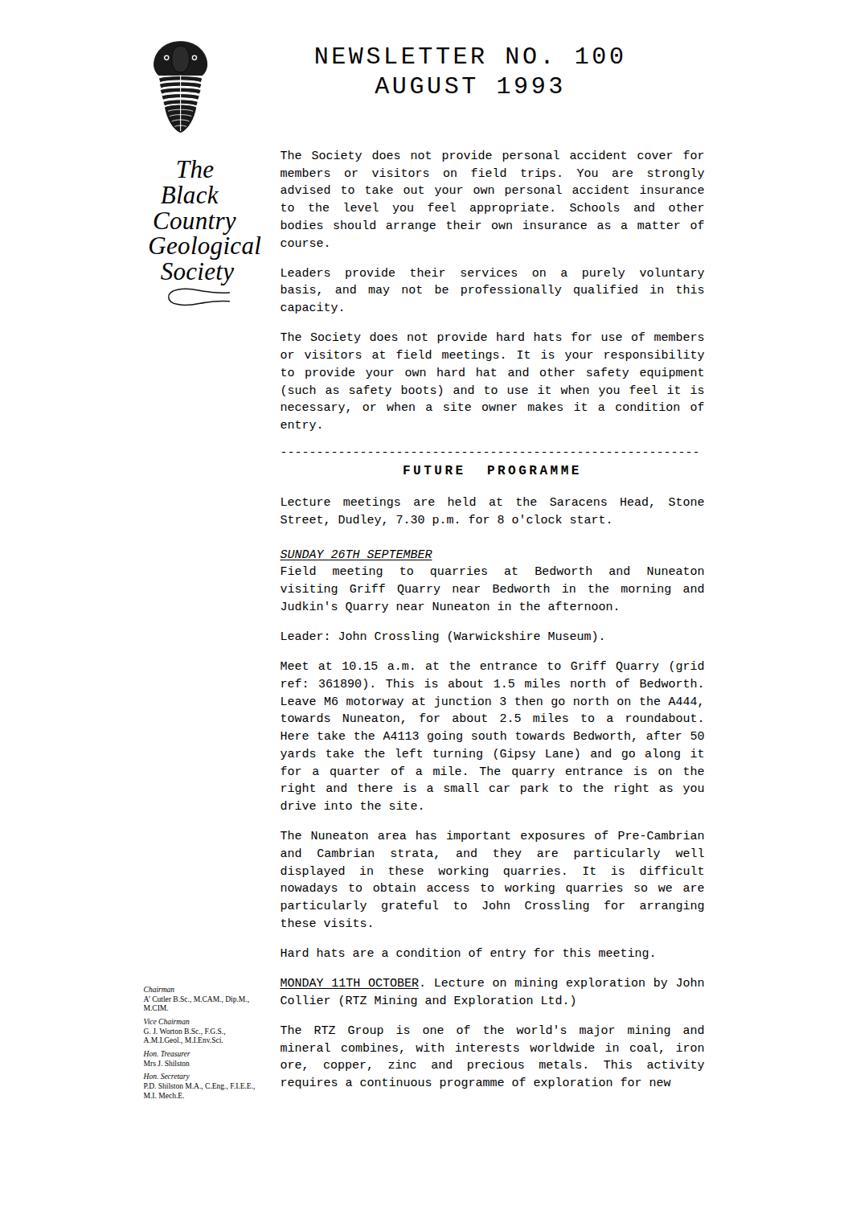NEWSLETTER NO. 100AUGUST 1993
The Black Country Geological Society
Chairman
A’ Cutler B.Sc., M.CAM., Dip.M., M.CIM.
Vice Chairman
G. J. Worton B.Sc., F.G.S., A.M.I.Geol., M.I.Env.Sci.
Hon. Treasurer
Mrs J. Shilston
Hon. Secretary
P.D. Shilston M.A., C.Eng., F.I.E.E., M.I. Mech.E.
The Society does not provide personal accident cover for members or visitors on field trips. You are strongly advised to take out your own personal accident insurance to the level you feel appropriate. Schools and other bodies should arrange their own insurance as a matter of course.
Leaders provide their services on a purely voluntary basis, and may not be professionally qualified in this capacity.
The Society does not provide hard hats for use of members or visitors at field meetings. It is your responsibility to provide your own hard hat and other safety equipment (such as safety boots) and to use it when you feel it is necessary, or when a site owner makes it a condition of entry.
----------------------------------------------------------
FUTURE PROGRAMME
Lecture meetings are held at the Saracens Head, Stone Street, Dudley, 7.30 p.m. for 8 o'clock start.
SUNDAY 26TH SEPTEMBER
Field meeting to quarries at Bedworth and Nuneaton visiting Griff Quarry near Bedworth in the morning and Judkin's Quarry near Nuneaton in the afternoon.
Leader: John Crossling (Warwickshire Museum).
Meet at 10.15 a.m. at the entrance to Griff Quarry (grid ref: 361890). This is about 1.5 miles north of Bedworth. Leave M6 motorway at junction 3 then go north on the A444, towards Nuneaton, for about 2.5 miles to a roundabout. Here take the A4113 going south towards Bedworth, after 50 yards take the left turning (Gipsy Lane) and go along it for a quarter of a mile. The quarry entrance is on the right and there is a small car park to the right as you drive into the site.
The Nuneaton area has important exposures of Pre-Cambrian and Cambrian strata, and they are particularly well displayed in these working quarries. It is difficult nowadays to obtain access to working quarries so we are particularly grateful to John Crossling for arranging these visits.
Hard hats are a condition of entry for this meeting.
MONDAY 11TH OCTOBER. Lecture on mining exploration by John Collier (RTZ Mining and Exploration Ltd.)
The RTZ Group is one of the world's major mining and mineral combines, with interests worldwide in coal, iron ore, copper, zinc and precious metals. This activity requires a continuous programme of exploration for new